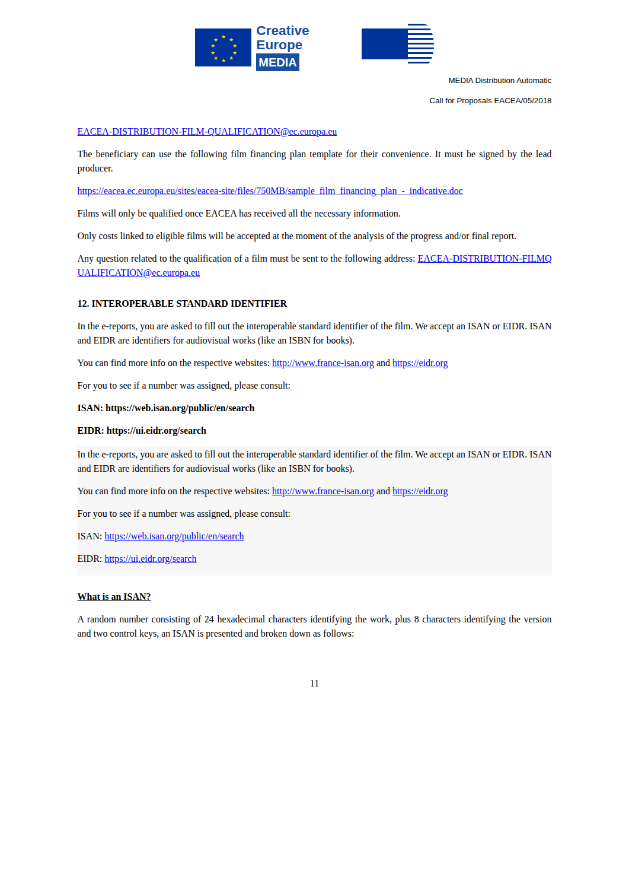★ ★ ★ ★ ★ ★ ★ ★ ★ ★
Creative
Europe
MEDIA
MEDIA Distribution Automatic
Call for Proposals EACEA/05/2018
EACEA-DISTRIBUTION-FILM-QUALIFICATION@ec.europa.eu
The beneficiary can use the following film financing plan template for their convenience. It must be signed by the lead producer.
https://eacea.ec.europa.eu/sites/eacea-site/files/750MB/sample_film_financing_plan_-_indicative.doc
Films will only be qualified once EACEA has received all the necessary information.
Only costs linked to eligible films will be accepted at the moment of the analysis of the progress and/or final report.
Any question related to the qualification of a film must be sent to the following address: EACEA-DISTRIBUTION-FILMQUALIFICATION@ec.europa.eu
12. INTEROPERABLE STANDARD IDENTIFIER
In the e-reports, you are asked to fill out the interoperable standard identifier of the film. We accept an ISAN or EIDR. ISAN and EIDR are identifiers for audiovisual works (like an ISBN for books).
You can find more info on the respective websites: http://www.france-isan.org and https://eidr.org
For you to see if a number was assigned, please consult:
ISAN: https://web.isan.org/public/en/search
EIDR: https://ui.eidr.org/search
In the e-reports, you are asked to fill out the interoperable standard identifier of the film. We accept an ISAN or EIDR. ISAN and EIDR are identifiers for audiovisual works (like an ISBN for books).
You can find more info on the respective websites: http://www.france-isan.org and https://eidr.org
For you to see if a number was assigned, please consult:
ISAN: https://web.isan.org/public/en/search
EIDR: https://ui.eidr.org/search
What is an ISAN?
A random number consisting of 24 hexadecimal characters identifying the work, plus 8 characters identifying the version and two control keys, an ISAN is presented and broken down as follows:
11